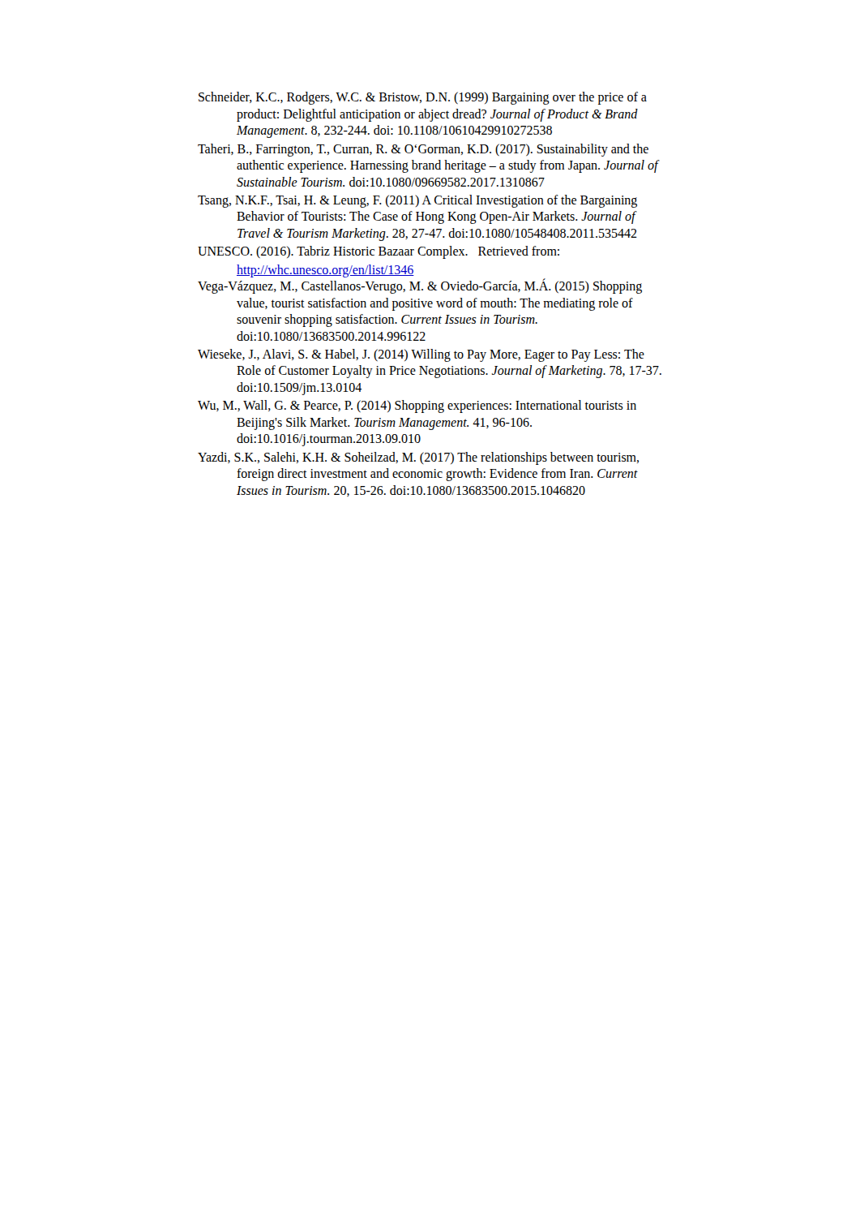Schneider, K.C., Rodgers, W.C. & Bristow, D.N. (1999) Bargaining over the price of a product: Delightful anticipation or abject dread? Journal of Product & Brand Management. 8, 232-244. doi: 10.1108/10610429910272538
Taheri, B., Farrington, T., Curran, R. & O‘Gorman, K.D. (2017). Sustainability and the authentic experience. Harnessing brand heritage – a study from Japan. Journal of Sustainable Tourism. doi:10.1080/09669582.2017.1310867
Tsang, N.K.F., Tsai, H. & Leung, F. (2011) A Critical Investigation of the Bargaining Behavior of Tourists: The Case of Hong Kong Open-Air Markets. Journal of Travel & Tourism Marketing. 28, 27-47. doi:10.1080/10548408.2011.535442
UNESCO. (2016). Tabriz Historic Bazaar Complex. Retrieved from:
http://whc.unesco.org/en/list/1346
Vega-Vázquez, M., Castellanos-Verugo, M. & Oviedo-García, M.Á. (2015) Shopping value, tourist satisfaction and positive word of mouth: The mediating role of souvenir shopping satisfaction. Current Issues in Tourism. doi:10.1080/13683500.2014.996122
Wieseke, J., Alavi, S. & Habel, J. (2014) Willing to Pay More, Eager to Pay Less: The Role of Customer Loyalty in Price Negotiations. Journal of Marketing. 78, 17-37. doi:10.1509/jm.13.0104
Wu, M., Wall, G. & Pearce, P. (2014) Shopping experiences: International tourists in Beijing's Silk Market. Tourism Management. 41, 96-106. doi:10.1016/j.tourman.2013.09.010
Yazdi, S.K., Salehi, K.H. & Soheilzad, M. (2017) The relationships between tourism, foreign direct investment and economic growth: Evidence from Iran. Current Issues in Tourism. 20, 15-26. doi:10.1080/13683500.2015.1046820